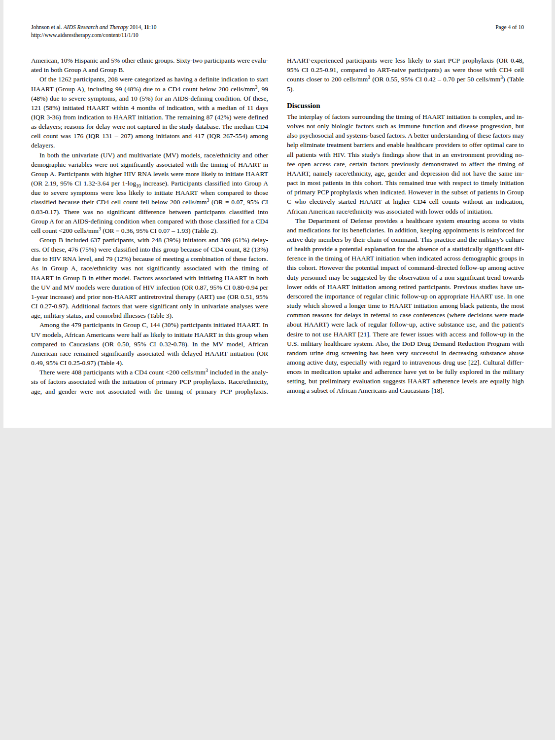Johnson et al. AIDS Research and Therapy 2014, 11:10
http://www.aidsrestherapy.com/content/11/1/10
Page 4 of 10
American, 10% Hispanic and 5% other ethnic groups. Sixty-two participants were evaluated in both Group A and Group B.
Of the 1262 participants, 208 were categorized as having a definite indication to start HAART (Group A), including 99 (48%) due to a CD4 count below 200 cells/mm3, 99 (48%) due to severe symptoms, and 10 (5%) for an AIDS-defining condition. Of these, 121 (58%) initiated HAART within 4 months of indication, with a median of 11 days (IQR 3-36) from indication to HAART initiation. The remaining 87 (42%) were defined as delayers; reasons for delay were not captured in the study database. The median CD4 cell count was 176 (IQR 131 – 207) among initiators and 417 (IQR 267-554) among delayers.
In both the univariate (UV) and multivariate (MV) models, race/ethnicity and other demographic variables were not significantly associated with the timing of HAART in Group A. Participants with higher HIV RNA levels were more likely to initiate HAART (OR 2.19, 95% CI 1.32-3.64 per 1-log10 increase). Participants classified into Group A due to severe symptoms were less likely to initiate HAART when compared to those classified because their CD4 cell count fell below 200 cells/mm3 (OR = 0.07, 95% CI 0.03-0.17). There was no significant difference between participants classified into Group A for an AIDS-defining condition when compared with those classified for a CD4 cell count <200 cells/mm3 (OR = 0.36, 95% CI 0.07 – 1.93) (Table 2).
Group B included 637 participants, with 248 (39%) initiators and 389 (61%) delayers. Of these, 476 (75%) were classified into this group because of CD4 count, 82 (13%) due to HIV RNA level, and 79 (12%) because of meeting a combination of these factors. As in Group A, race/ethnicity was not significantly associated with the timing of HAART in Group B in either model. Factors associated with initiating HAART in both the UV and MV models were duration of HIV infection (OR 0.87, 95% CI 0.80-0.94 per 1-year increase) and prior non-HAART antiretroviral therapy (ART) use (OR 0.51, 95% CI 0.27-0.97). Additional factors that were significant only in univariate analyses were age, military status, and comorbid illnesses (Table 3).
Among the 479 participants in Group C, 144 (30%) participants initiated HAART. In UV models, African Americans were half as likely to initiate HAART in this group when compared to Caucasians (OR 0.50, 95% CI 0.32-0.78). In the MV model, African American race remained significantly associated with delayed HAART initiation (OR 0.49, 95% CI 0.25-0.97) (Table 4).
There were 408 participants with a CD4 count <200 cells/mm3 included in the analysis of factors associated with the initiation of primary PCP prophylaxis. Race/ethnicity, age, and gender were not associated with the timing of primary PCP prophylaxis. HAART-experienced participants were less likely to start PCP prophylaxis (OR 0.48, 95% CI 0.25-0.91, compared to ART-naive participants) as were those with CD4 cell counts closer to 200 cells/mm3 (OR 0.55, 95% CI 0.42 – 0.70 per 50 cells/mm3) (Table 5).
Discussion
The interplay of factors surrounding the timing of HAART initiation is complex, and involves not only biologic factors such as immune function and disease progression, but also psychosocial and systems-based factors. A better understanding of these factors may help eliminate treatment barriers and enable healthcare providers to offer optimal care to all patients with HIV. This study's findings show that in an environment providing no-fee open access care, certain factors previously demonstrated to affect the timing of HAART, namely race/ethnicity, age, gender and depression did not have the same impact in most patients in this cohort. This remained true with respect to timely initiation of primary PCP prophylaxis when indicated. However in the subset of patients in Group C who electively started HAART at higher CD4 cell counts without an indication, African American race/ethnicity was associated with lower odds of initiation.
The Department of Defense provides a healthcare system ensuring access to visits and medications for its beneficiaries. In addition, keeping appointments is reinforced for active duty members by their chain of command. This practice and the military's culture of health provide a potential explanation for the absence of a statistically significant difference in the timing of HAART initiation when indicated across demographic groups in this cohort. However the potential impact of command-directed follow-up among active duty personnel may be suggested by the observation of a non-significant trend towards lower odds of HAART initiation among retired participants. Previous studies have underscored the importance of regular clinic follow-up on appropriate HAART use. In one study which showed a longer time to HAART initiation among black patients, the most common reasons for delays in referral to case conferences (where decisions were made about HAART) were lack of regular follow-up, active substance use, and the patient's desire to not use HAART [21]. There are fewer issues with access and follow-up in the U.S. military healthcare system. Also, the DoD Drug Demand Reduction Program with random urine drug screening has been very successful in decreasing substance abuse among active duty, especially with regard to intravenous drug use [22]. Cultural differences in medication uptake and adherence have yet to be fully explored in the military setting, but preliminary evaluation suggests HAART adherence levels are equally high among a subset of African Americans and Caucasians [18].